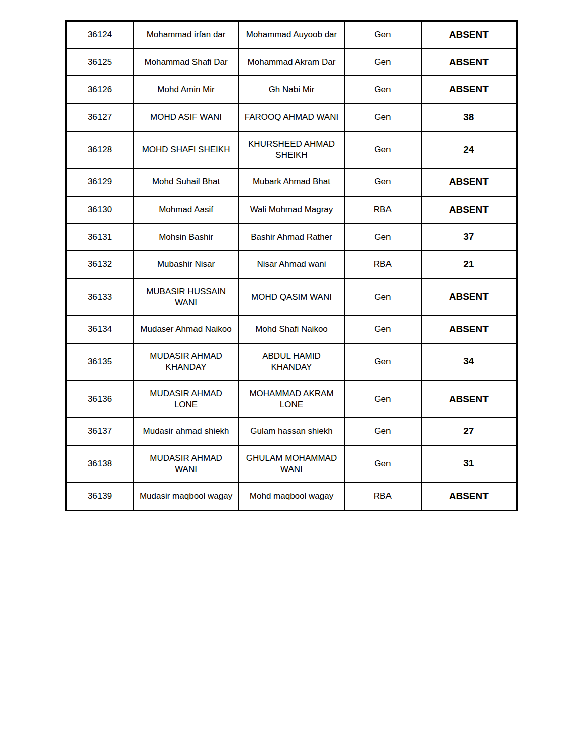| 36124 | Mohammad irfan dar | Mohammad Auyoob dar | Gen | ABSENT |
| 36125 | Mohammad Shafi Dar | Mohammad Akram Dar | Gen | ABSENT |
| 36126 | Mohd Amin Mir | Gh Nabi Mir | Gen | ABSENT |
| 36127 | MOHD ASIF WANI | FAROOQ AHMAD WANI | Gen | 38 |
| 36128 | MOHD SHAFI SHEIKH | KHURSHEED AHMAD SHEIKH | Gen | 24 |
| 36129 | Mohd Suhail Bhat | Mubark Ahmad Bhat | Gen | ABSENT |
| 36130 | Mohmad Aasif | Wali Mohmad Magray | RBA | ABSENT |
| 36131 | Mohsin Bashir | Bashir Ahmad Rather | Gen | 37 |
| 36132 | Mubashir Nisar | Nisar Ahmad wani | RBA | 21 |
| 36133 | MUBASIR HUSSAIN WANI | MOHD QASIM WANI | Gen | ABSENT |
| 36134 | Mudaser Ahmad Naikoo | Mohd Shafi Naikoo | Gen | ABSENT |
| 36135 | MUDASIR AHMAD KHANDAY | ABDUL HAMID KHANDAY | Gen | 34 |
| 36136 | MUDASIR AHMAD LONE | MOHAMMAD AKRAM LONE | Gen | ABSENT |
| 36137 | Mudasir ahmad shiekh | Gulam hassan shiekh | Gen | 27 |
| 36138 | MUDASIR AHMAD WANI | GHULAM MOHAMMAD WANI | Gen | 31 |
| 36139 | Mudasir maqbool wagay | Mohd maqbool wagay | RBA | ABSENT |